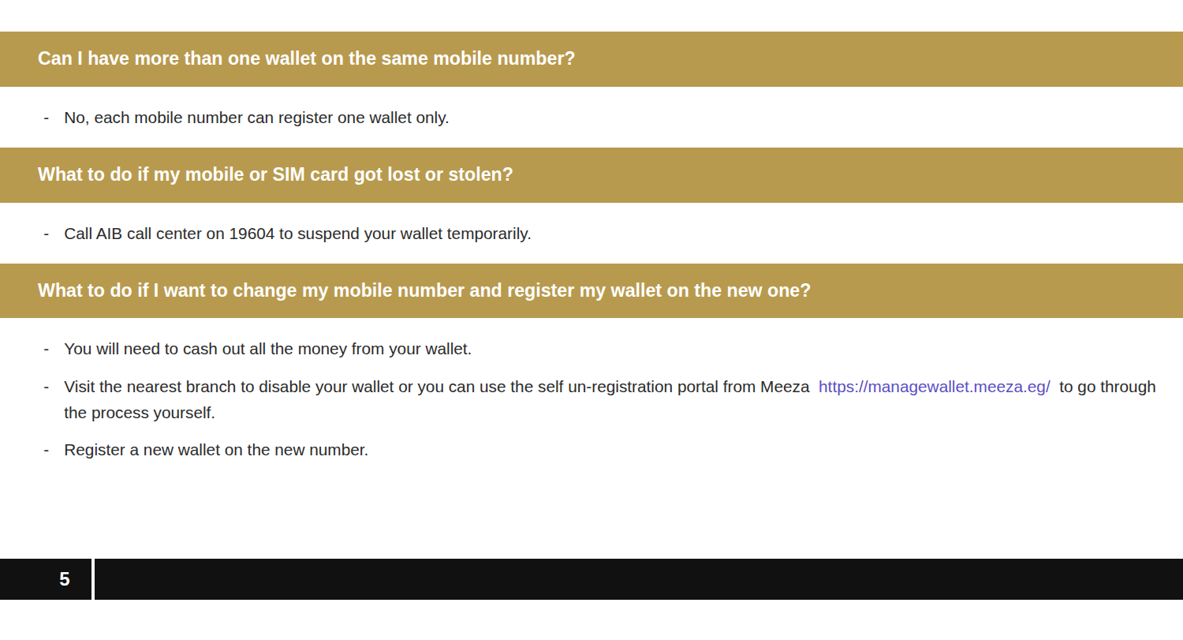Can I have more than one wallet on the same mobile number?
No, each mobile number can register one wallet only.
What to do if my mobile or SIM card got lost or stolen?
Call AIB call center on 19604 to suspend your wallet temporarily.
What to do if I want to change my mobile number and register my wallet on the new one?
You will need to cash out all the money from your wallet.
Visit the nearest branch to disable your wallet or you can use the self un-registration portal from Meeza https://managewallet.meeza.eg/ to go through the process yourself.
Register a new wallet on the new number.
5